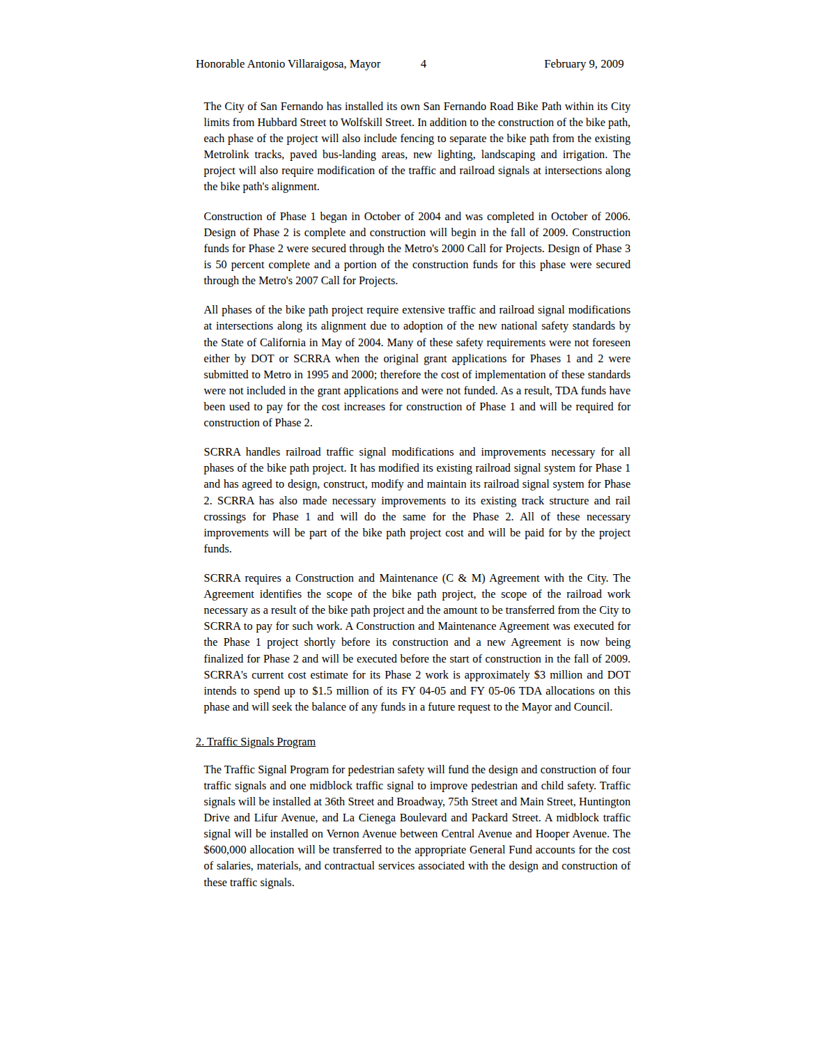Honorable Antonio Villaraigosa, Mayor 4 February 9, 2009
The City of San Fernando has installed its own San Fernando Road Bike Path within its City limits from Hubbard Street to Wolfskill Street. In addition to the construction of the bike path, each phase of the project will also include fencing to separate the bike path from the existing Metrolink tracks, paved bus-landing areas, new lighting, landscaping and irrigation. The project will also require modification of the traffic and railroad signals at intersections along the bike path's alignment.
Construction of Phase 1 began in October of 2004 and was completed in October of 2006. Design of Phase 2 is complete and construction will begin in the fall of 2009. Construction funds for Phase 2 were secured through the Metro's 2000 Call for Projects. Design of Phase 3 is 50 percent complete and a portion of the construction funds for this phase were secured through the Metro's 2007 Call for Projects.
All phases of the bike path project require extensive traffic and railroad signal modifications at intersections along its alignment due to adoption of the new national safety standards by the State of California in May of 2004. Many of these safety requirements were not foreseen either by DOT or SCRRA when the original grant applications for Phases 1 and 2 were submitted to Metro in 1995 and 2000; therefore the cost of implementation of these standards were not included in the grant applications and were not funded. As a result, TDA funds have been used to pay for the cost increases for construction of Phase 1 and will be required for construction of Phase 2.
SCRRA handles railroad traffic signal modifications and improvements necessary for all phases of the bike path project. It has modified its existing railroad signal system for Phase 1 and has agreed to design, construct, modify and maintain its railroad signal system for Phase 2. SCRRA has also made necessary improvements to its existing track structure and rail crossings for Phase 1 and will do the same for the Phase 2. All of these necessary improvements will be part of the bike path project cost and will be paid for by the project funds.
SCRRA requires a Construction and Maintenance (C & M) Agreement with the City. The Agreement identifies the scope of the bike path project, the scope of the railroad work necessary as a result of the bike path project and the amount to be transferred from the City to SCRRA to pay for such work. A Construction and Maintenance Agreement was executed for the Phase 1 project shortly before its construction and a new Agreement is now being finalized for Phase 2 and will be executed before the start of construction in the fall of 2009. SCRRA's current cost estimate for its Phase 2 work is approximately $3 million and DOT intends to spend up to $1.5 million of its FY 04-05 and FY 05-06 TDA allocations on this phase and will seek the balance of any funds in a future request to the Mayor and Council.
2. Traffic Signals Program
The Traffic Signal Program for pedestrian safety will fund the design and construction of four traffic signals and one midblock traffic signal to improve pedestrian and child safety. Traffic signals will be installed at 36th Street and Broadway, 75th Street and Main Street, Huntington Drive and Lifur Avenue, and La Cienega Boulevard and Packard Street. A midblock traffic signal will be installed on Vernon Avenue between Central Avenue and Hooper Avenue. The $600,000 allocation will be transferred to the appropriate General Fund accounts for the cost of salaries, materials, and contractual services associated with the design and construction of these traffic signals.